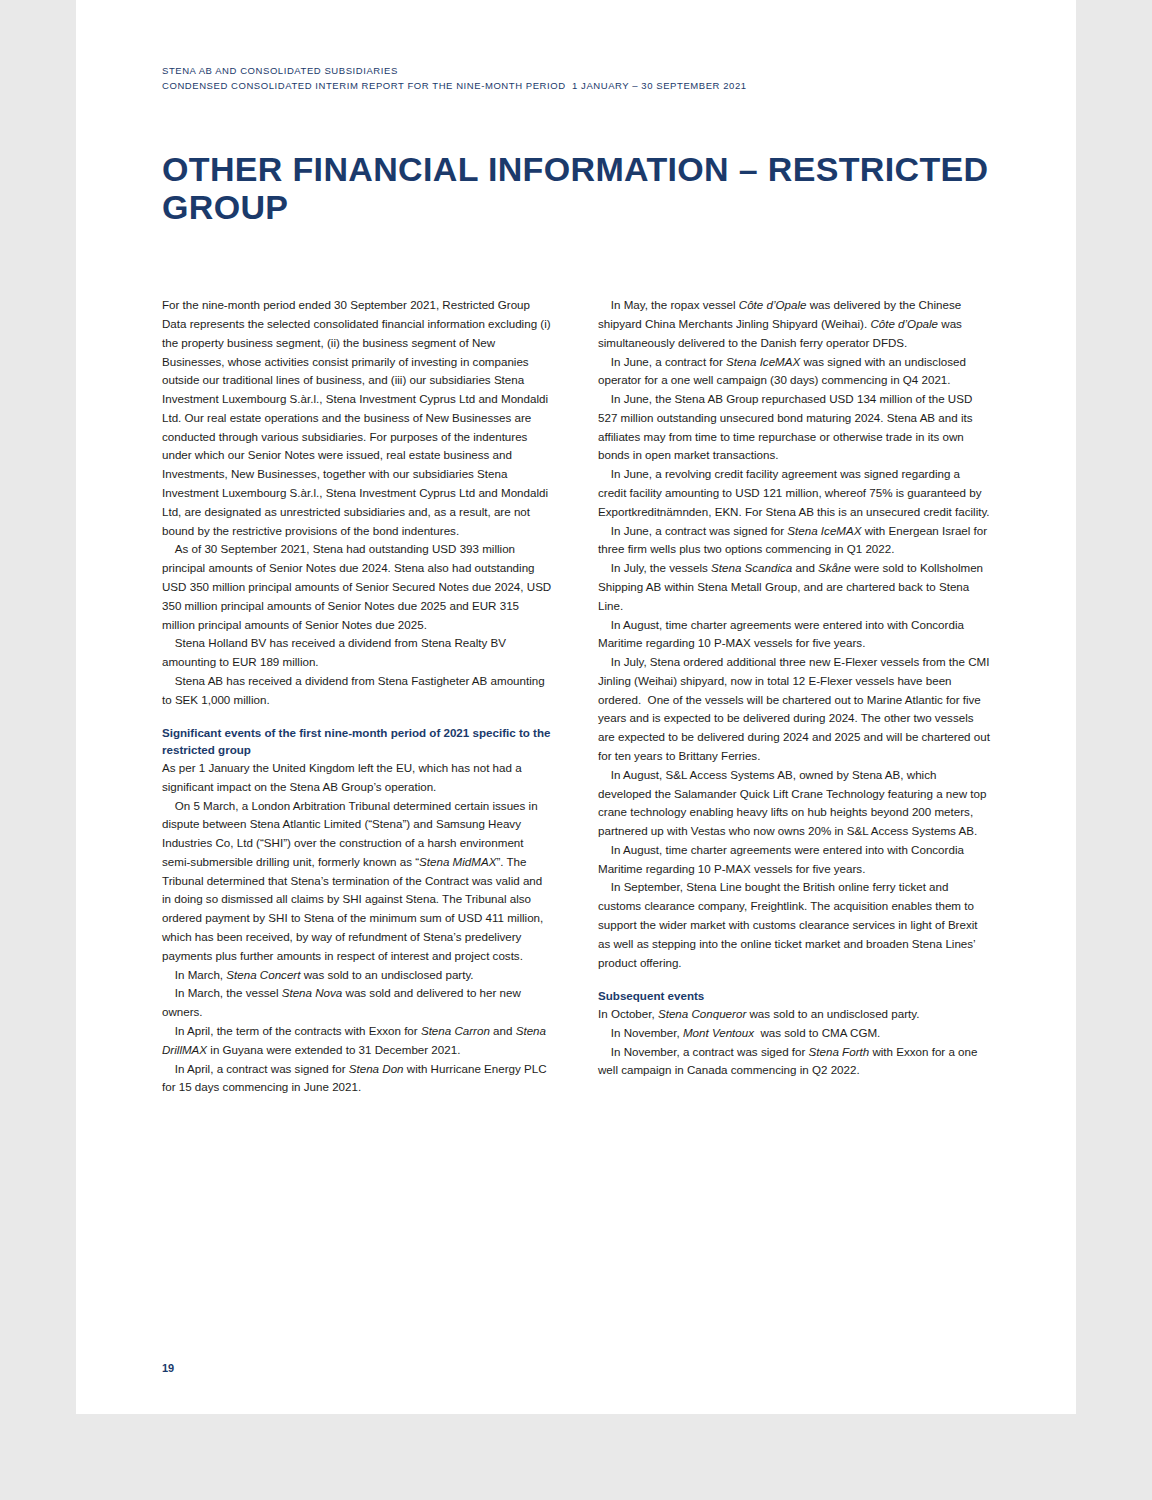STENA AB AND CONSOLIDATED SUBSIDIARIES
CONDENSED CONSOLIDATED INTERIM REPORT FOR THE NINE-MONTH PERIOD 1 JANUARY – 30 SEPTEMBER 2021
OTHER FINANCIAL INFORMATION – RESTRICTED GROUP
For the nine-month period ended 30 September 2021, Restricted Group Data represents the selected consolidated financial information excluding (i) the property business segment, (ii) the business segment of New Businesses, whose activities consist primarily of investing in companies outside our traditional lines of business, and (iii) our subsidiaries Stena Investment Luxembourg S.àr.l., Stena Investment Cyprus Ltd and Mondaldi Ltd. Our real estate operations and the business of New Businesses are conducted through various subsidiaries. For purposes of the indentures under which our Senior Notes were issued, real estate business and Investments, New Businesses, together with our subsidiaries Stena Investment Luxembourg S.àr.l., Stena Investment Cyprus Ltd and Mondaldi Ltd, are designated as unrestricted subsidiaries and, as a result, are not bound by the restrictive provisions of the bond indentures.
As of 30 September 2021, Stena had outstanding USD 393 million principal amounts of Senior Notes due 2024. Stena also had outstanding USD 350 million principal amounts of Senior Secured Notes due 2024, USD 350 million principal amounts of Senior Notes due 2025 and EUR 315 million principal amounts of Senior Notes due 2025.
Stena Holland BV has received a dividend from Stena Realty BV amounting to EUR 189 million.
Stena AB has received a dividend from Stena Fastigheter AB amounting to SEK 1,000 million.
Significant events of the first nine-month period of 2021 specific to the restricted group
As per 1 January the United Kingdom left the EU, which has not had a significant impact on the Stena AB Group’s operation.
On 5 March, a London Arbitration Tribunal determined certain issues in dispute between Stena Atlantic Limited (“Stena”) and Samsung Heavy Industries Co, Ltd (“SHI”) over the construction of a harsh environment semi-submersible drilling unit, formerly known as “Stena MidMAX”. The Tribunal determined that Stena’s termination of the Contract was valid and in doing so dismissed all claims by SHI against Stena. The Tribunal also ordered payment by SHI to Stena of the minimum sum of USD 411 million, which has been received, by way of refundment of Stena’s predelivery payments plus further amounts in respect of interest and project costs.
In March, Stena Concert was sold to an undisclosed party.
In March, the vessel Stena Nova was sold and delivered to her new owners.
In April, the term of the contracts with Exxon for Stena Carron and Stena DrillMAX in Guyana were extended to 31 December 2021.
In April, a contract was signed for Stena Don with Hurricane Energy PLC for 15 days commencing in June 2021.
In May, the ropax vessel Côte d’Opale was delivered by the Chinese shipyard China Merchants Jinling Shipyard (Weihai). Côte d’Opale was simultaneously delivered to the Danish ferry operator DFDS.
In June, a contract for Stena IceMAX was signed with an undisclosed operator for a one well campaign (30 days) commencing in Q4 2021.
In June, the Stena AB Group repurchased USD 134 million of the USD 527 million outstanding unsecured bond maturing 2024. Stena AB and its affiliates may from time to time repurchase or otherwise trade in its own bonds in open market transactions.
In June, a revolving credit facility agreement was signed regarding a credit facility amounting to USD 121 million, whereof 75% is guaranteed by Exportkreditnämnden, EKN. For Stena AB this is an unsecured credit facility.
In June, a contract was signed for Stena IceMAX with Energean Israel for three firm wells plus two options commencing in Q1 2022.
In July, the vessels Stena Scandica and Skåne were sold to Kollsholmen Shipping AB within Stena Metall Group, and are chartered back to Stena Line.
In August, time charter agreements were entered into with Concordia Maritime regarding 10 P-MAX vessels for five years.
In July, Stena ordered additional three new E-Flexer vessels from the CMI Jinling (Weihai) shipyard, now in total 12 E-Flexer vessels have been ordered. One of the vessels will be chartered out to Marine Atlantic for five years and is expected to be delivered during 2024. The other two vessels are expected to be delivered during 2024 and 2025 and will be chartered out for ten years to Brittany Ferries.
In August, S&L Access Systems AB, owned by Stena AB, which developed the Salamander Quick Lift Crane Technology featuring a new top crane technology enabling heavy lifts on hub heights beyond 200 meters, partnered up with Vestas who now owns 20% in S&L Access Systems AB.
In August, time charter agreements were entered into with Concordia Maritime regarding 10 P-MAX vessels for five years.
In September, Stena Line bought the British online ferry ticket and customs clearance company, Freightlink. The acquisition enables them to support the wider market with customs clearance services in light of Brexit as well as stepping into the online ticket market and broaden Stena Lines’ product offering.
Subsequent events
In October, Stena Conqueror was sold to an undisclosed party.
In November, Mont Ventoux was sold to CMA CGM.
In November, a contract was siged for Stena Forth with Exxon for a one well campaign in Canada commencing in Q2 2022.
19